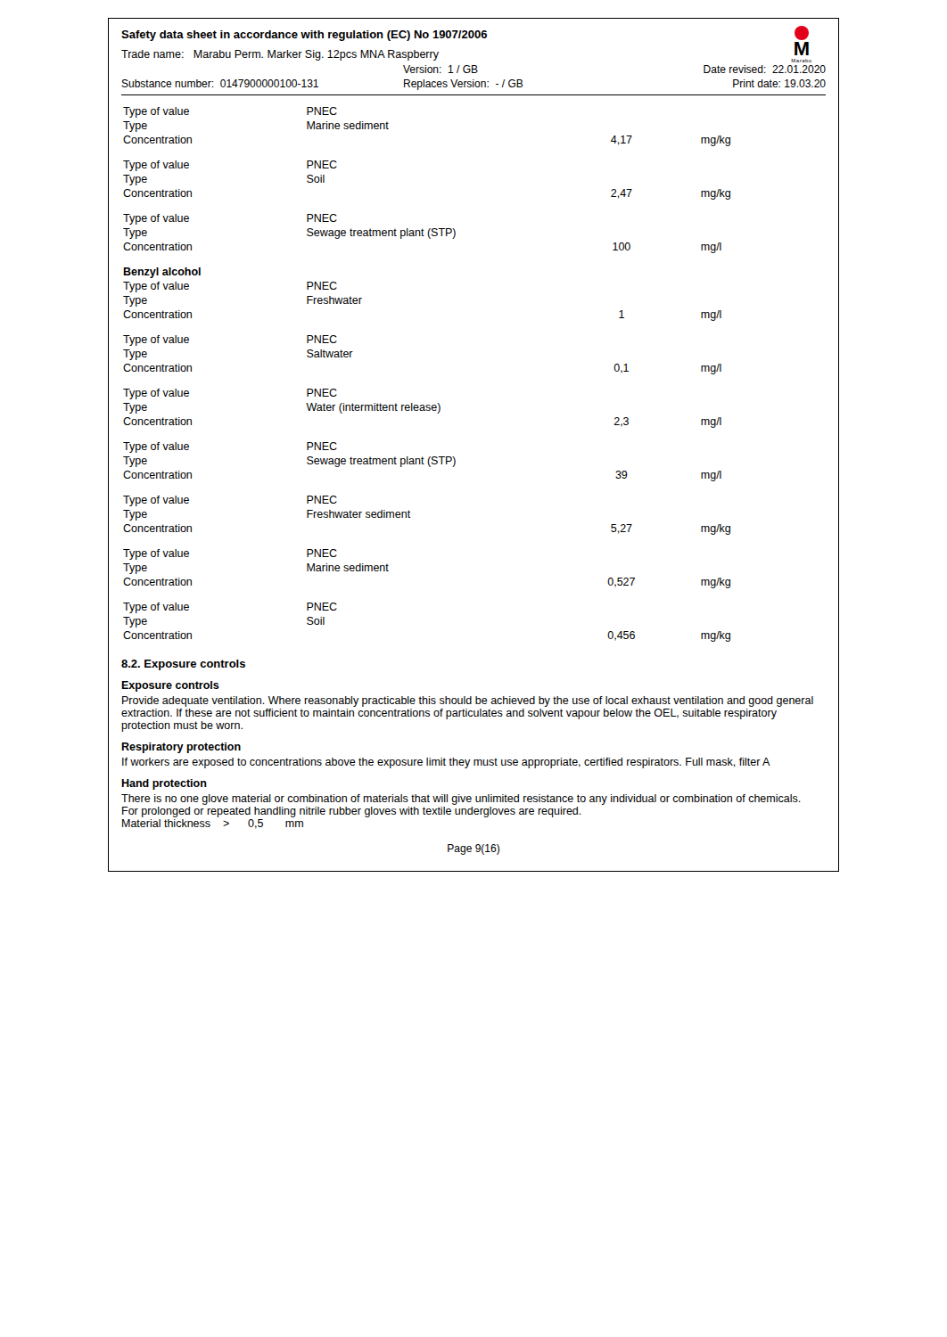M Marabu
Safety data sheet in accordance with regulation (EC) No 1907/2006
Trade name: Marabu Perm. Marker Sig. 12pcs MNA Raspberry
| | Version: 1 / GB | Date revised: 22.01.2020 |
| Substance number: 0147900000100-131 | Replaces Version: - / GB | Print date: 19.03.20 |
| Type of value | PNEC | | |
| Type | Marine sediment | | |
| Concentration | | 4,17 | mg/kg |
| Type of value | PNEC | | |
| Type | Soil | | |
| Concentration | | 2,47 | mg/kg |
| Type of value | PNEC | | |
| Type | Sewage treatment plant (STP) | | |
| Concentration | | 100 | mg/l |
| Benzyl alcohol |
| Type of value | PNEC | | |
| Type | Freshwater | | |
| Concentration | | 1 | mg/l |
| Type of value | PNEC | | |
| Type | Saltwater | | |
| Concentration | | 0,1 | mg/l |
| Type of value | PNEC | | |
| Type | Water (intermittent release) | | |
| Concentration | | 2,3 | mg/l |
| Type of value | PNEC | | |
| Type | Sewage treatment plant (STP) | | |
| Concentration | | 39 | mg/l |
| Type of value | PNEC | | |
| Type | Freshwater sediment | | |
| Concentration | | 5,27 | mg/kg |
| Type of value | PNEC | | |
| Type | Marine sediment | | |
| Concentration | | 0,527 | mg/kg |
| Type of value | PNEC | | |
| Type | Soil | | |
| Concentration | | 0,456 | mg/kg |
8.2. Exposure controls
Exposure controls
Provide adequate ventilation. Where reasonably practicable this should be achieved by the use of local exhaust ventilation and good general extraction. If these are not sufficient to maintain concentrations of particulates and solvent vapour below the OEL, suitable respiratory protection must be worn.
Respiratory protection
If workers are exposed to concentrations above the exposure limit they must use appropriate, certified respirators. Full mask, filter A
Hand protection
There is no one glove material or combination of materials that will give unlimited resistance to any individual or combination of chemicals.
For prolonged or repeated handling nitrile rubber gloves with textile undergloves are required.
Material thickness > 0,5 mm
Page 9(16)